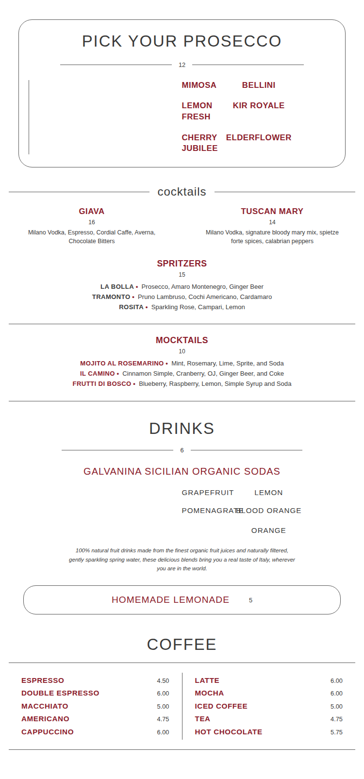PICK YOUR PROSECCO
12
MIMOSA
BELLINI LEMON FRESH KIR ROYALE CHERRY JUBILEE ELDERFLOWER
cocktails
GIAVA
16
Milano Vodka, Espresso, Cordial Caffe, Averna, Chocolate Bitters
TUSCAN MARY
14
Milano Vodka, signature bloody mary mix, spietze forte spices, calabrian peppers
SPRITZERS
15
LA BOLLA • Prosecco, Amaro Montenegro, Ginger Beer
TRAMONTO • Pruno Lambruso, Cochi Americano, Cardamaro
ROSITA • Sparkling Rose, Campari, Lemon
MOCKTAILS
10
MOJITO AL ROSEMARINO • Mint, Rosemary, Lime, Sprite, and Soda
IL CAMINO • Cinnamon Simple, Cranberry, OJ, Ginger Beer, and Coke
FRUTTI DI BOSCO • Blueberry, Raspberry, Lemon, Simple Syrup and Soda
DRINKS
6
GALVANINA SICILIAN ORGANIC SODAS
GRAPEFRUIT
LEMON POMENAGRATE BLOOD ORANGE
ORANGE
100% natural fruit drinks made from the finest organic fruit juices and naturally filtered, gently sparkling spring water, these delicious blends bring you a real taste of Italy, wherever you are in the world.
HOMEMADE LEMONADE 5
COFFEE
ESPRESSO 4.50
DOUBLE ESPRESSO 6.00
MACCHIATO 5.00
AMERICANO 4.75
CAPPUCCINO 6.00
LATTE 6.00
MOCHA 6.00
ICED COFFEE 5.00
TEA 4.75
HOT CHOCOLATE 5.75